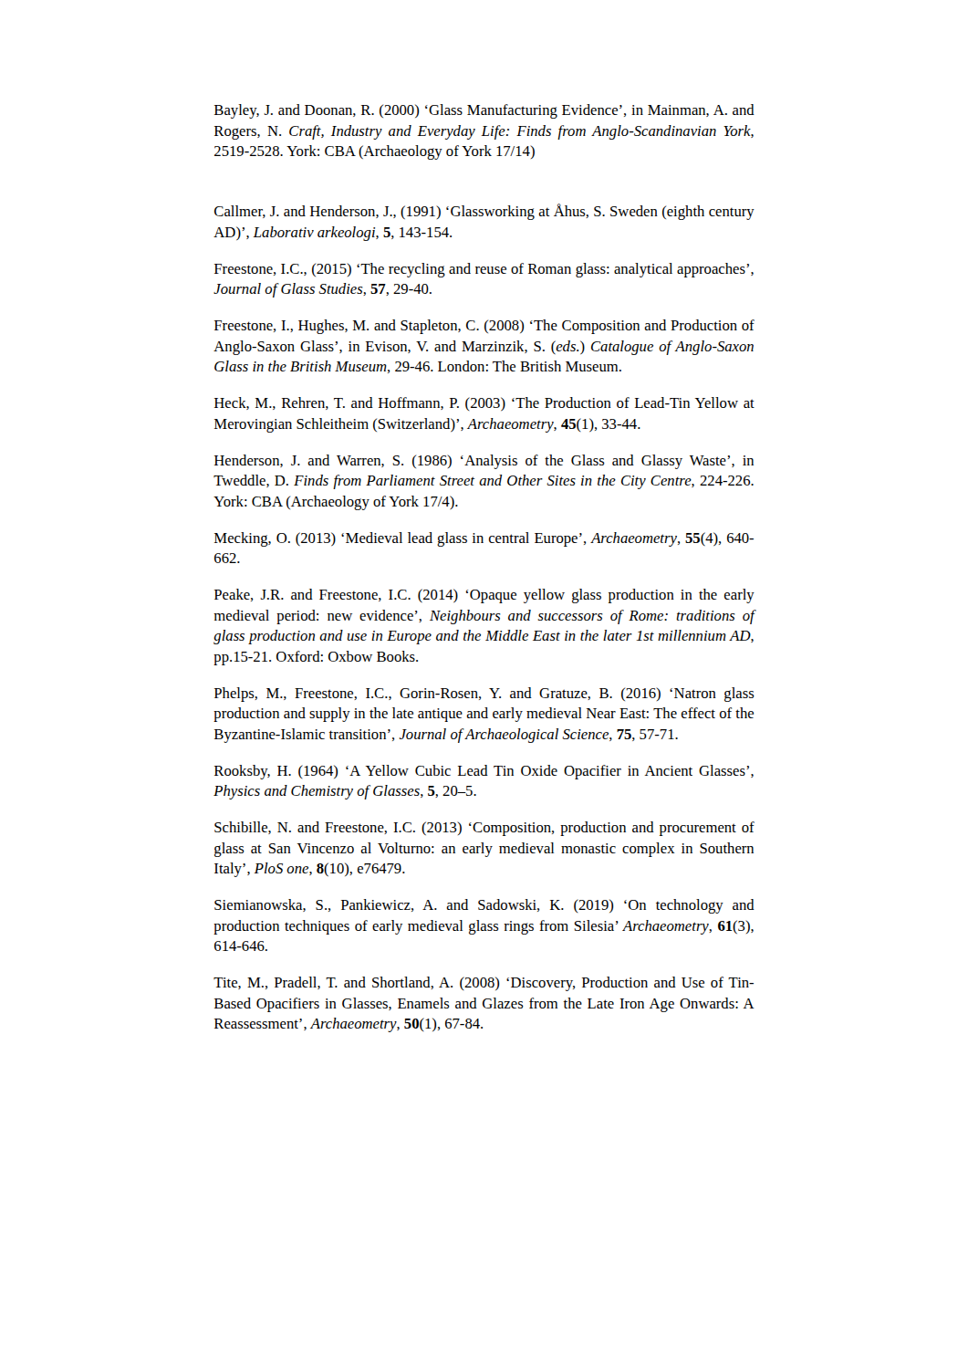Bayley, J. and Doonan, R. (2000) ‘Glass Manufacturing Evidence’, in Mainman, A. and Rogers, N. Craft, Industry and Everyday Life: Finds from Anglo-Scandinavian York, 2519-2528. York: CBA (Archaeology of York 17/14)
Callmer, J. and Henderson, J., (1991) ‘Glassworking at Åhus, S. Sweden (eighth century AD)’, Laborativ arkeologi, 5, 143-154.
Freestone, I.C., (2015) ‘The recycling and reuse of Roman glass: analytical approaches’, Journal of Glass Studies, 57, 29-40.
Freestone, I., Hughes, M. and Stapleton, C. (2008) ‘The Composition and Production of Anglo-Saxon Glass’, in Evison, V. and Marzinzik, S. (eds.) Catalogue of Anglo-Saxon Glass in the British Museum, 29-46. London: The British Museum.
Heck, M., Rehren, T. and Hoffmann, P. (2003) ‘The Production of Lead-Tin Yellow at Merovingian Schleitheim (Switzerland)’, Archaeometry, 45(1), 33-44.
Henderson, J. and Warren, S. (1986) ‘Analysis of the Glass and Glassy Waste’, in Tweddle, D. Finds from Parliament Street and Other Sites in the City Centre, 224-226. York: CBA (Archaeology of York 17/4).
Mecking, O. (2013) ‘Medieval lead glass in central Europe’, Archaeometry, 55(4), 640-662.
Peake, J.R. and Freestone, I.C. (2014) ‘Opaque yellow glass production in the early medieval period: new evidence’, Neighbours and successors of Rome: traditions of glass production and use in Europe and the Middle East in the later 1st millennium AD, pp.15-21. Oxford: Oxbow Books.
Phelps, M., Freestone, I.C., Gorin-Rosen, Y. and Gratuze, B. (2016) ‘Natron glass production and supply in the late antique and early medieval Near East: The effect of the Byzantine-Islamic transition’, Journal of Archaeological Science, 75, 57-71.
Rooksby, H. (1964) ‘A Yellow Cubic Lead Tin Oxide Opacifier in Ancient Glasses’, Physics and Chemistry of Glasses, 5, 20–5.
Schibille, N. and Freestone, I.C. (2013) ‘Composition, production and procurement of glass at San Vincenzo al Volturno: an early medieval monastic complex in Southern Italy’, PloS one, 8(10), e76479.
Siemianowska, S., Pankiewicz, A. and Sadowski, K. (2019) ‘On technology and production techniques of early medieval glass rings from Silesia’ Archaeometry, 61(3), 614-646.
Tite, M., Pradell, T. and Shortland, A. (2008) ‘Discovery, Production and Use of Tin-Based Opacifiers in Glasses, Enamels and Glazes from the Late Iron Age Onwards: A Reassessment’, Archaeometry, 50(1), 67-84.